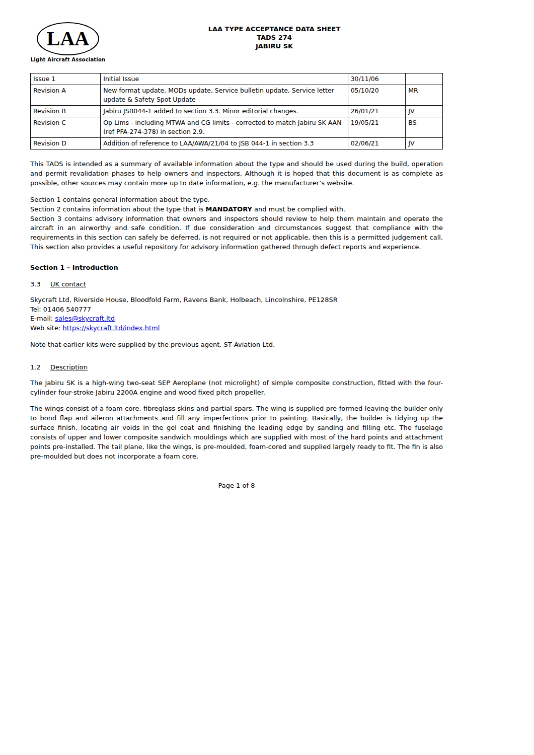LAA
Light Aircraft Association
LAA TYPE ACCEPTANCE DATA SHEET
TADS 274
JABIRU SK
| Issue 1 | Initial Issue | 30/11/06 | |
| Revision A | New format update, MODs update, Service bulletin update, Service letter update & Safety Spot Update | 05/10/20 | MR |
| Revision B | Jabiru JSB044-1 added to section 3.3. Minor editorial changes. | 26/01/21 | JV |
| Revision C | Op Lims - including MTWA and CG limits - corrected to match Jabiru SK AAN (ref PFA-274-378) in section 2.9. | 19/05/21 | BS |
| Revision D | Addition of reference to LAA/AWA/21/04 to JSB 044-1 in section 3.3 | 02/06/21 | JV |
This TADS is intended as a summary of available information about the type and should be used during the build, operation and permit revalidation phases to help owners and inspectors. Although it is hoped that this document is as complete as possible, other sources may contain more up to date information, e.g. the manufacturer’s website.
Section 1 contains general information about the type.
Section 2 contains information about the type that is MANDATORY and must be complied with.
Section 3 contains advisory information that owners and inspectors should review to help them maintain and operate the aircraft in an airworthy and safe condition. If due consideration and circumstances suggest that compliance with the requirements in this section can safely be deferred, is not required or not applicable, then this is a permitted judgement call. This section also provides a useful repository for advisory information gathered through defect reports and experience.
Section 1 – Introduction
3.3 UK contact
Skycraft Ltd, Riverside House, Bloodfold Farm, Ravens Bank, Holbeach, Lincolnshire, PE128SR
Tel: 01406 540777
E-mail: sales@skycraft.ltd
Web site: https://skycraft.ltd/index.html
Note that earlier kits were supplied by the previous agent, ST Aviation Ltd.
1.2 Description
The Jabiru SK is a high-wing two-seat SEP Aeroplane (not microlight) of simple composite construction, fitted with the four-cylinder four-stroke Jabiru 2200A engine and wood fixed pitch propeller.
The wings consist of a foam core, fibreglass skins and partial spars. The wing is supplied pre-formed leaving the builder only to bond flap and aileron attachments and fill any imperfections prior to painting. Basically, the builder is tidying up the surface finish, locating air voids in the gel coat and finishing the leading edge by sanding and filling etc. The fuselage consists of upper and lower composite sandwich mouldings which are supplied with most of the hard points and attachment points pre-installed. The tail plane, like the wings, is pre-moulded, foam-cored and supplied largely ready to fit. The fin is also pre-moulded but does not incorporate a foam core.
Page 1 of 8